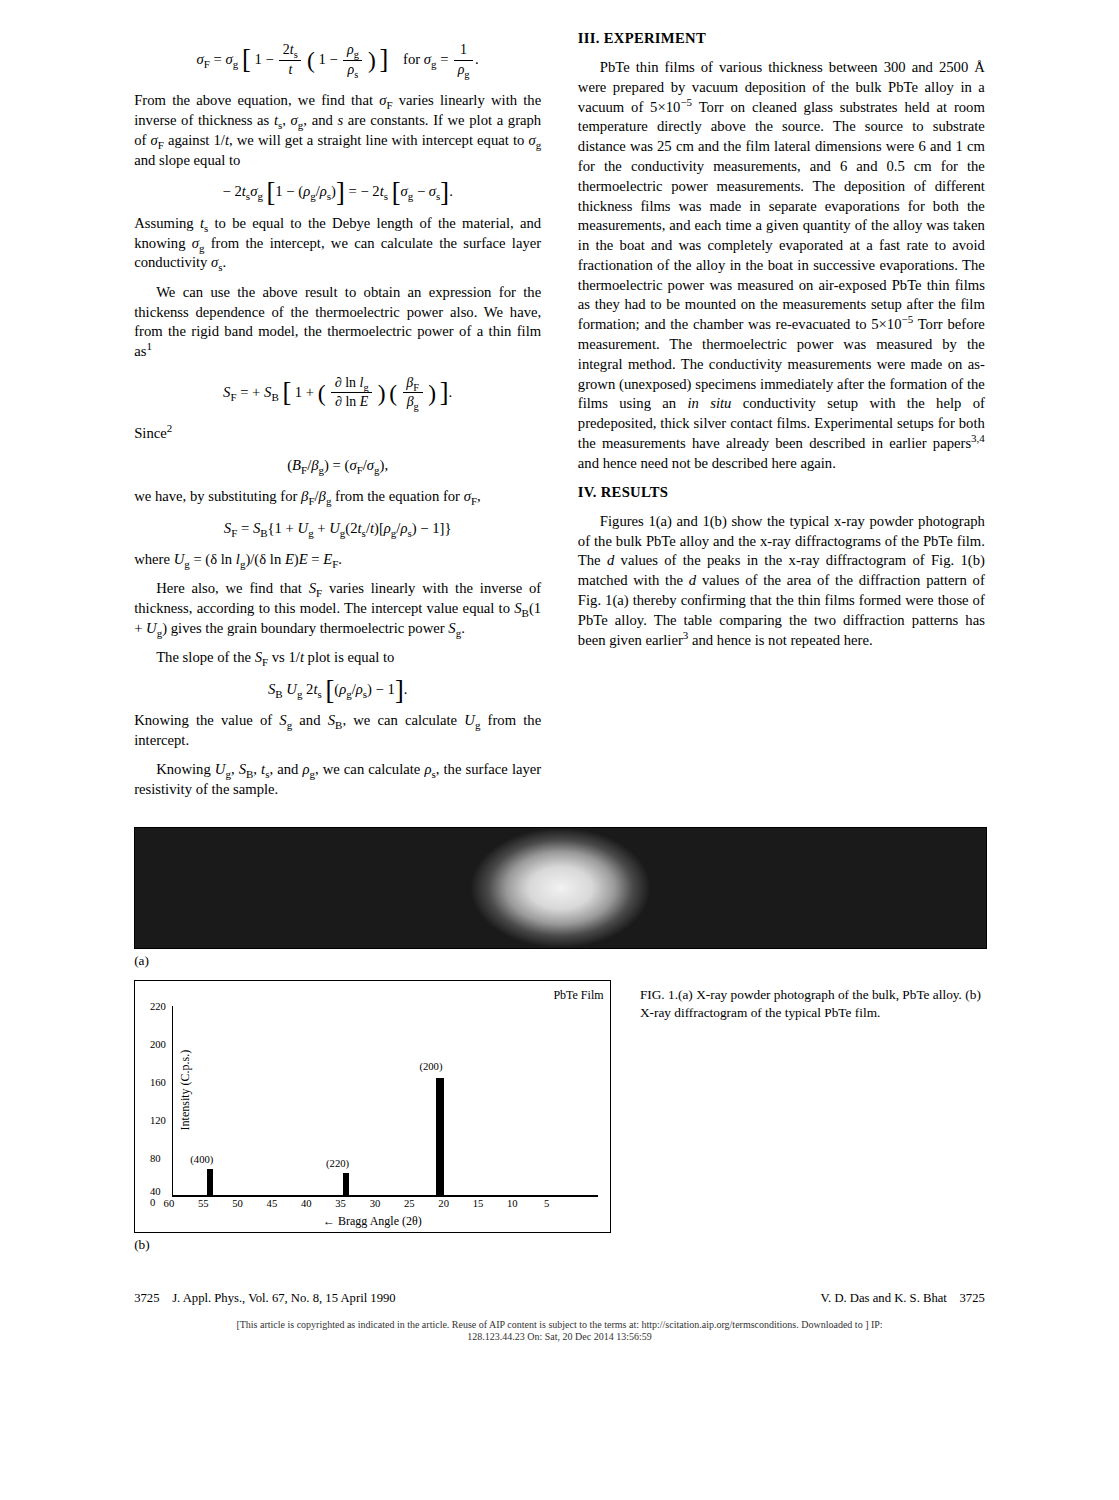σF = σg [ 1 − 2ts t ( 1 − ρg ρs ) ] for σg = 1 ρg.
From the above equation, we find that σF varies linearly with the inverse of thickness as ts, σg, and s are constants. If we plot a graph of σF against 1/t, we will get a straight line with intercept equat to σg and slope equal to
− 2tsσg [1 − (ρg/ρs)] = − 2ts [σg − σs].
Assuming ts to be equal to the Debye length of the material, and knowing σg from the intercept, we can calculate the surface layer conductivity σs.
We can use the above result to obtain an expression for the thickenss dependence of the thermoelectric power also. We have, from the rigid band model, the thermoelectric power of a thin film as1
SF = + SB [ 1 + ( ∂ ln lg∂ ln E ) ( βF βg ) ].
Since2
(BF/βg) = (σF/σg),
we have, by substituting for βF/βg from the equation for σF,
SF = SB{1 + Ug + Ug(2ts/t)[ρg/ρs) − 1]}
where Ug = (δ ln lg)/(δ ln E)E = EF.
Here also, we find that SF varies linearly with the inverse of thickness, according to this model. The intercept value equal to SB(1 + Ug) gives the grain boundary thermoelectric power Sg.
The slope of the SF vs 1/t plot is equal to
SB Ug 2ts [(ρg/ρs) − 1].
Knowing the value of Sg and SB, we can calculate Ug from the intercept.
Knowing Ug, SB, ts, and ρg, we can calculate ρs, the surface layer resistivity of the sample.
III. Experiment
PbTe thin films of various thickness between 300 and 2500 Å were prepared by vacuum deposition of the bulk PbTe alloy in a vacuum of 5×10−5 Torr on cleaned glass substrates held at room temperature directly above the source. The source to substrate distance was 25 cm and the film lateral dimensions were 6 and 1 cm for the conductivity measurements, and 6 and 0.5 cm for the thermoelectric power measurements. The deposition of different thickness films was made in separate evaporations for both the measurements, and each time a given quantity of the alloy was taken in the boat and was completely evaporated at a fast rate to avoid fractionation of the alloy in the boat in successive evaporations. The thermoelectric power was measured on air-exposed PbTe thin films as they had to be mounted on the measurements setup after the film formation; and the chamber was re-evacuated to 5×10−5 Torr before measurement. The thermoelectric power was measured by the integral method. The conductivity measurements were made on as-grown (unexposed) specimens immediately after the formation of the films using an in situ conductivity setup with the help of predeposited, thick silver contact films. Experimental setups for both the measurements have already been described in earlier papers3,4 and hence need not be described here again.
IV. Results
Figures 1(a) and 1(b) show the typical x-ray powder photograph of the bulk PbTe alloy and the x-ray diffractograms of the PbTe film. The d values of the peaks in the x-ray diffractogram of Fig. 1(b) matched with the d values of the area of the diffraction pattern of Fig. 1(a) thereby confirming that the thin films formed were those of PbTe alloy. The table comparing the two diffraction patterns has been given earlier3 and hence is not repeated here.
(a)
PbTe Film
Intensity (C.p.s.) 220 200 160 120 80 40 0
(400)
(220)
(200)
60 55 50 45 40 35 30 25 20 15 10 5
← Bragg Angle (2θ)
(b)
FIG. 1.(a) X-ray powder photograph of the bulk, PbTe alloy. (b) X-ray diffractogram of the typical PbTe film.
3725 J. Appl. Phys., Vol. 67, No. 8, 15 April 1990
V. D. Das and K. S. Bhat 3725
[This article is copyrighted as indicated in the article. Reuse of AIP content is subject to the terms at: http://scitation.aip.org/termsconditions. Downloaded to ] IP:
128.123.44.23 On: Sat, 20 Dec 2014 13:56:59